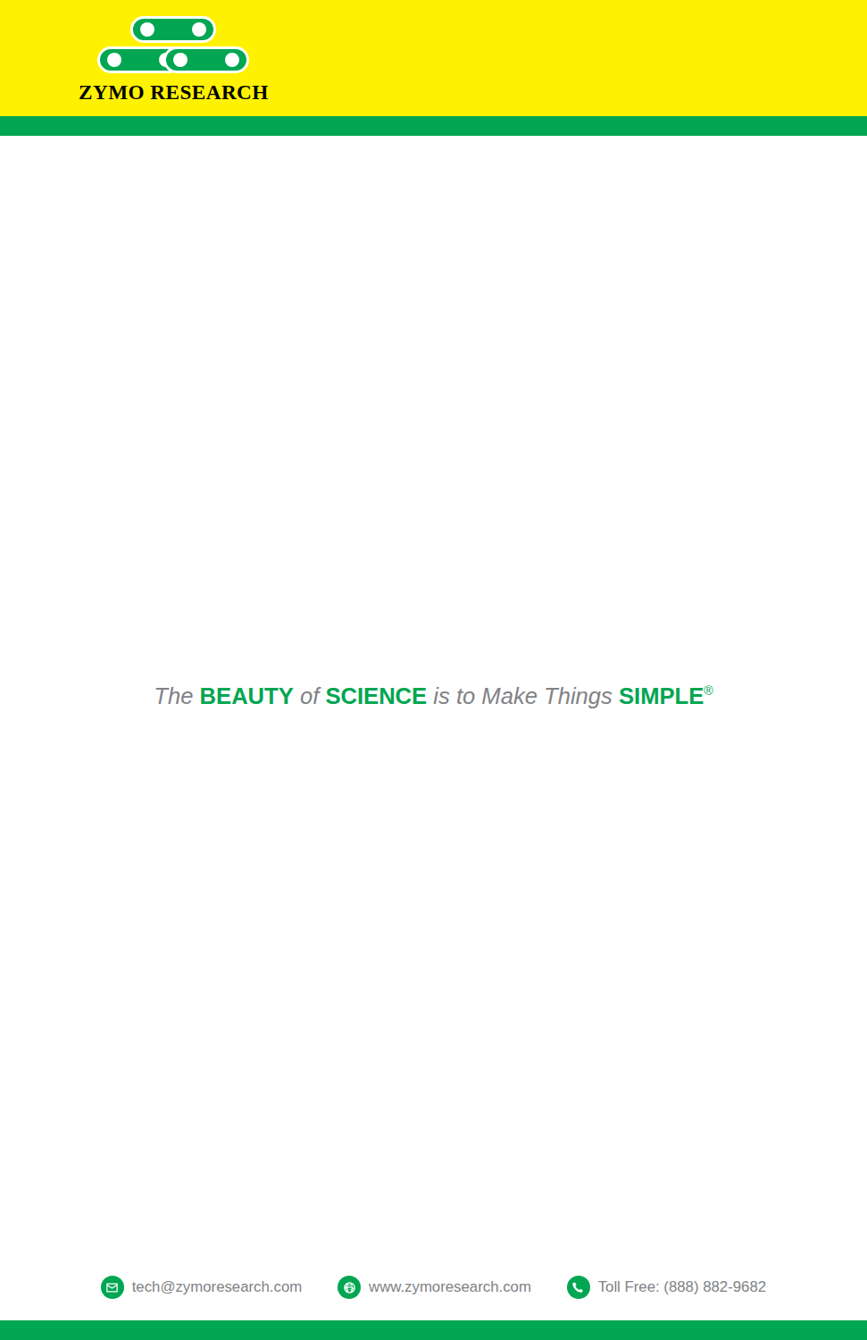ZYMO RESEARCH
The BEAUTY of SCIENCE is to Make Things SIMPLE®
tech@zymoresearch.com
www.zymoresearch.com
Toll Free: (888) 882-9682